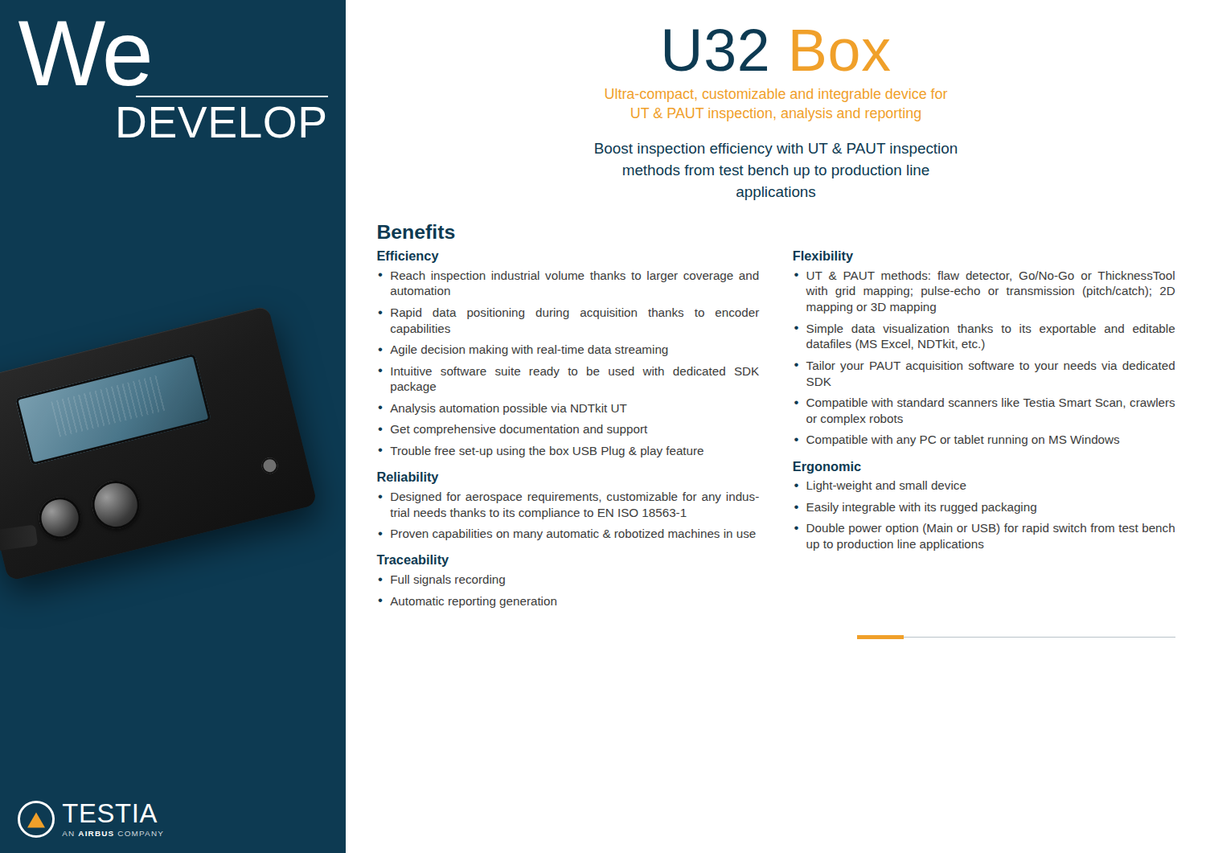We
DEVELOP
TESTIA
AN AIRBUS COMPANY
U32 Box
Ultra-compact, customizable and integrable device for
UT & PAUT inspection, analysis and reporting
Boost inspection efficiency with UT & PAUT inspection methods from test bench up to production line applications
Benefits
Efficiency
Reach inspection industrial volume thanks to larger coverage and automation
Rapid data positioning during acquisition thanks to encoder capabilities
Agile decision making with real-time data streaming
Intuitive software suite ready to be used with dedicated SDK package
Analysis automation possible via NDTkit UT
Get comprehensive documentation and support
Trouble free set-up using the box USB Plug & play feature
Reliability
Designed for aerospace requirements, customizable for any industrial needs thanks to its compliance to EN ISO 18563-1
Proven capabilities on many automatic & robotized machines in use
Traceability
Full signals recording
Automatic reporting generation
Flexibility
UT & PAUT methods: flaw detector, Go/No-Go or ThicknessTool with grid mapping; pulse-echo or transmission (pitch/catch); 2D mapping or 3D mapping
Simple data visualization thanks to its exportable and editable datafiles (MS Excel, NDTkit, etc.)
Tailor your PAUT acquisition software to your needs via dedicated SDK
Compatible with standard scanners like Testia Smart Scan, crawlers or complex robots
Compatible with any PC or tablet running on MS Windows
Ergonomic
Light-weight and small device
Easily integrable with its rugged packaging
Double power option (Main or USB) for rapid switch from test bench up to production line applications